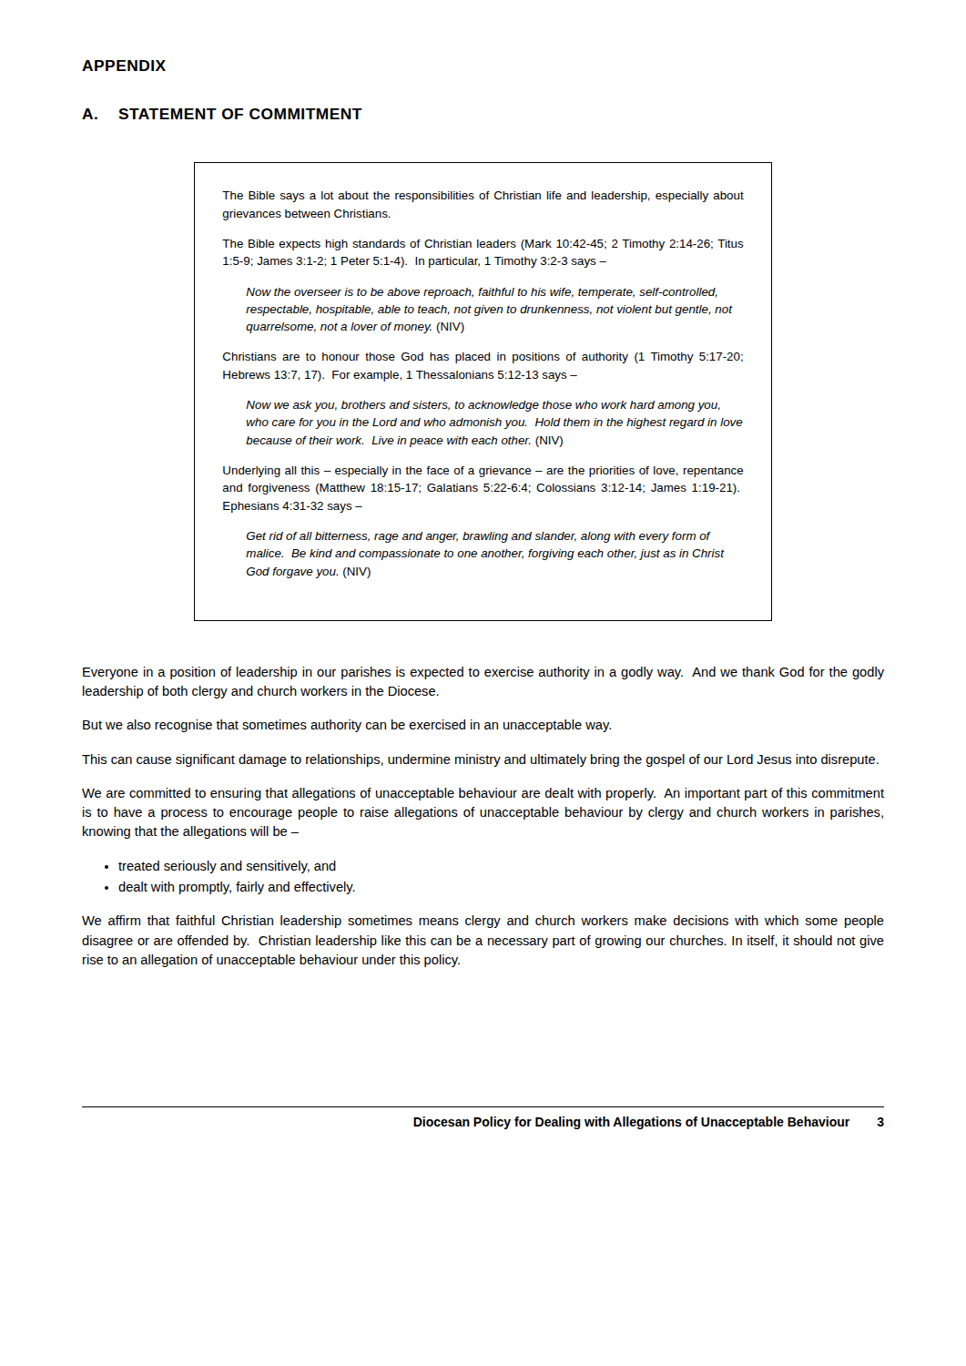APPENDIX
A. STATEMENT OF COMMITMENT
The Bible says a lot about the responsibilities of Christian life and leadership, especially about grievances between Christians.
The Bible expects high standards of Christian leaders (Mark 10:42-45; 2 Timothy 2:14-26; Titus 1:5-9; James 3:1-2; 1 Peter 5:1-4). In particular, 1 Timothy 3:2-3 says –
Now the overseer is to be above reproach, faithful to his wife, temperate, self-controlled, respectable, hospitable, able to teach, not given to drunkenness, not violent but gentle, not quarrelsome, not a lover of money. (NIV)
Christians are to honour those God has placed in positions of authority (1 Timothy 5:17-20; Hebrews 13:7, 17). For example, 1 Thessalonians 5:12-13 says –
Now we ask you, brothers and sisters, to acknowledge those who work hard among you, who care for you in the Lord and who admonish you. Hold them in the highest regard in love because of their work. Live in peace with each other. (NIV)
Underlying all this – especially in the face of a grievance – are the priorities of love, repentance and forgiveness (Matthew 18:15-17; Galatians 5:22-6:4; Colossians 3:12-14; James 1:19-21). Ephesians 4:31-32 says –
Get rid of all bitterness, rage and anger, brawling and slander, along with every form of malice. Be kind and compassionate to one another, forgiving each other, just as in Christ God forgave you. (NIV)
Everyone in a position of leadership in our parishes is expected to exercise authority in a godly way. And we thank God for the godly leadership of both clergy and church workers in the Diocese.
But we also recognise that sometimes authority can be exercised in an unacceptable way.
This can cause significant damage to relationships, undermine ministry and ultimately bring the gospel of our Lord Jesus into disrepute.
We are committed to ensuring that allegations of unacceptable behaviour are dealt with properly. An important part of this commitment is to have a process to encourage people to raise allegations of unacceptable behaviour by clergy and church workers in parishes, knowing that the allegations will be –
treated seriously and sensitively, and
dealt with promptly, fairly and effectively.
We affirm that faithful Christian leadership sometimes means clergy and church workers make decisions with which some people disagree or are offended by. Christian leadership like this can be a necessary part of growing our churches. In itself, it should not give rise to an allegation of unacceptable behaviour under this policy.
Diocesan Policy for Dealing with Allegations of Unacceptable Behaviour3